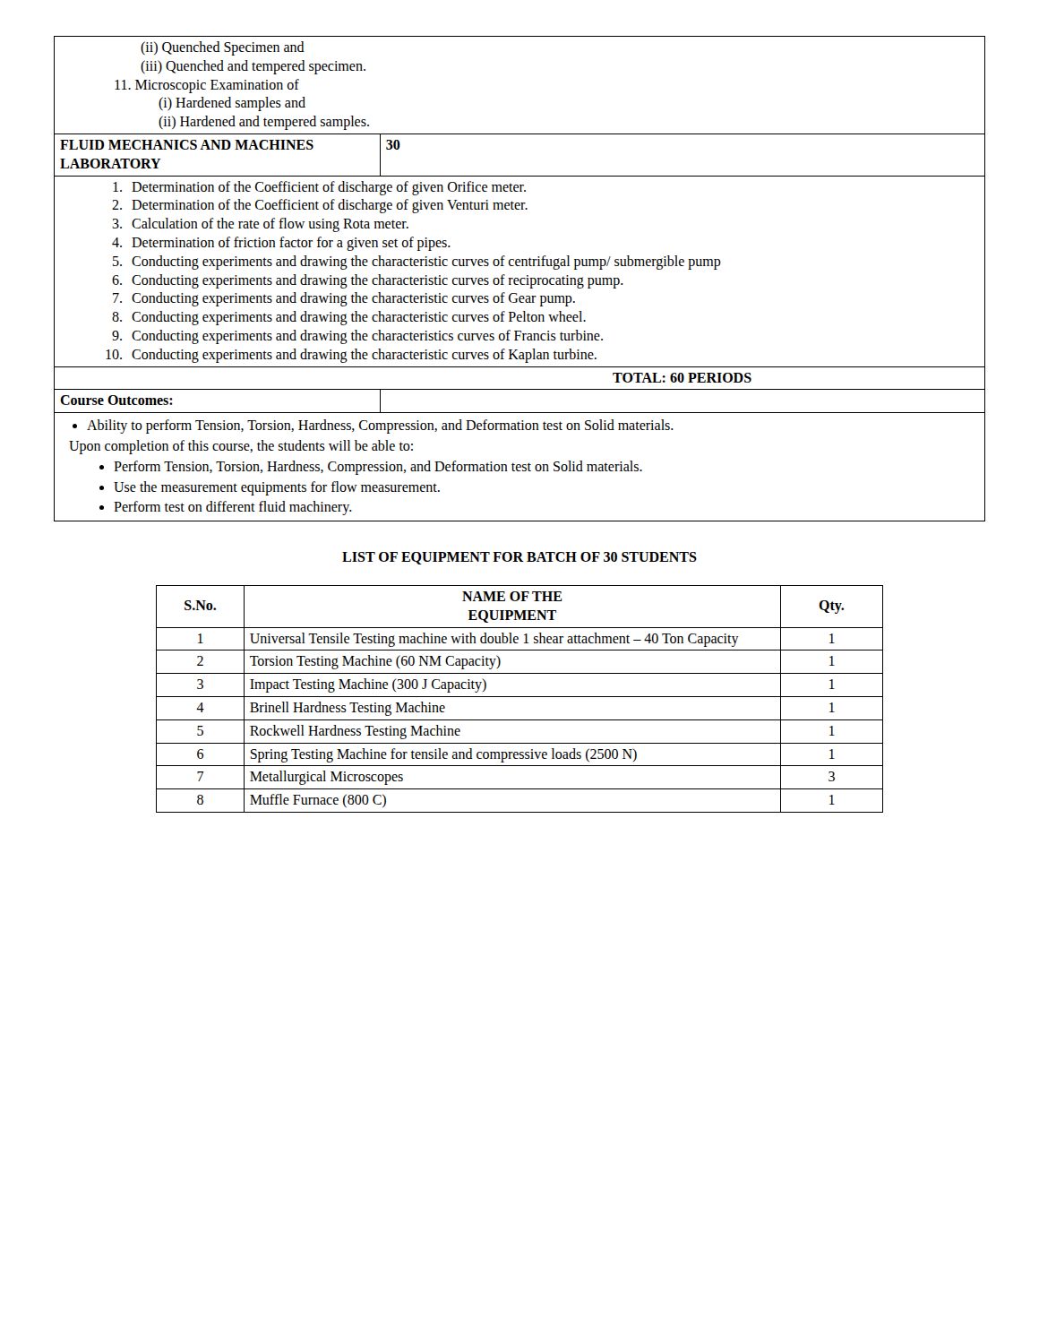| (ii) Quenched Specimen and (iii) Quenched and tempered specimen. 11. Microscopic Examination of (i) Hardened samples and (ii) Hardened and tempered samples. |
| FLUID MECHANICS AND MACHINES LABORATORY | 30 |
| 1. Determination of the Coefficient of discharge of given Orifice meter. 2. Determination of the Coefficient of discharge of given Venturi meter. 3. Calculation of the rate of flow using Rota meter. 4. Determination of friction factor for a given set of pipes. 5. Conducting experiments and drawing the characteristic curves of centrifugal pump/ submergible pump 6. Conducting experiments and drawing the characteristic curves of reciprocating pump. 7. Conducting experiments and drawing the characteristic curves of Gear pump. 8. Conducting experiments and drawing the characteristic curves of Pelton wheel. 9. Conducting experiments and drawing the characteristics curves of Francis turbine. 10. Conducting experiments and drawing the characteristic curves of Kaplan turbine. |
| | TOTAL: 60 PERIODS |
| Course Outcomes: | |
| Ability to perform Tension, Torsion, Hardness, Compression, and Deformation test on Solid materials. Upon completion of this course, the students will be able to: Perform Tension, Torsion, Hardness, Compression, and Deformation test on Solid materials. Use the measurement equipments for flow measurement. Perform test on different fluid machinery. |
LIST OF EQUIPMENT FOR BATCH OF 30 STUDENTS
| S.No. | NAME OF THE EQUIPMENT | Qty. |
| --- | --- | --- |
| 1 | Universal Tensile Testing machine with double 1 shear attachment – 40 Ton Capacity | 1 |
| 2 | Torsion Testing Machine (60 NM Capacity) | 1 |
| 3 | Impact Testing Machine (300 J Capacity) | 1 |
| 4 | Brinell Hardness Testing Machine | 1 |
| 5 | Rockwell Hardness Testing Machine | 1 |
| 6 | Spring Testing Machine for tensile and compressive loads (2500 N) | 1 |
| 7 | Metallurgical Microscopes | 3 |
| 8 | Muffle Furnace (800 C) | 1 |